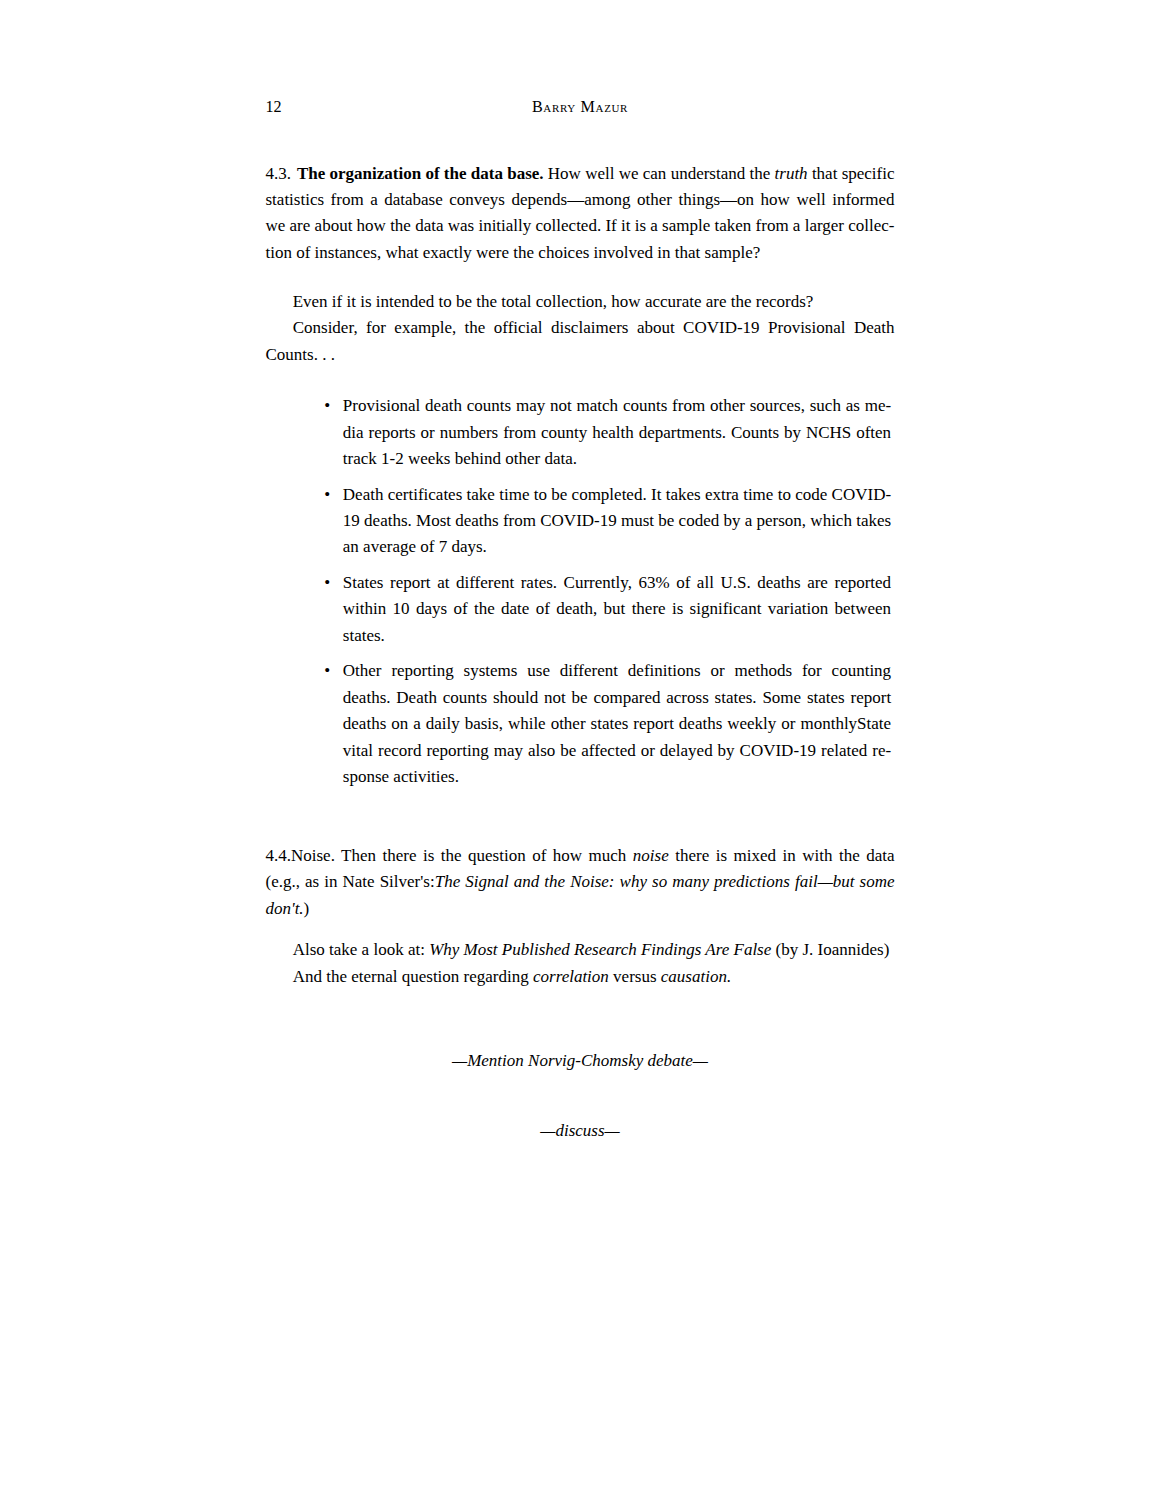12 Barry Mazur
4.3. The organization of the data base. How well we can understand the truth that specific statistics from a database conveys depends—among other things—on how well informed we are about how the data was initially collected. If it is a sample taken from a larger collection of instances, what exactly were the choices involved in that sample?
Even if it is intended to be the total collection, how accurate are the records?
Consider, for example, the official disclaimers about COVID-19 Provisional Death Counts. . .
Provisional death counts may not match counts from other sources, such as media reports or numbers from county health departments. Counts by NCHS often track 1-2 weeks behind other data.
Death certificates take time to be completed. It takes extra time to code COVID-19 deaths. Most deaths from COVID-19 must be coded by a person, which takes an average of 7 days.
States report at different rates. Currently, 63% of all U.S. deaths are reported within 10 days of the date of death, but there is significant variation between states.
Other reporting systems use different definitions or methods for counting deaths. Death counts should not be compared across states. Some states report deaths on a daily basis, while other states report deaths weekly or monthlyState vital record reporting may also be affected or delayed by COVID-19 related response activities.
4.4. Noise. Then there is the question of how much noise there is mixed in with the data (e.g., as in Nate Silver's:The Signal and the Noise: why so many predictions fail—but some don't.)
Also take a look at: Why Most Published Research Findings Are False (by J. Ioannides)
And the eternal question regarding correlation versus causation.
—Mention Norvig-Chomsky debate—
—discuss—